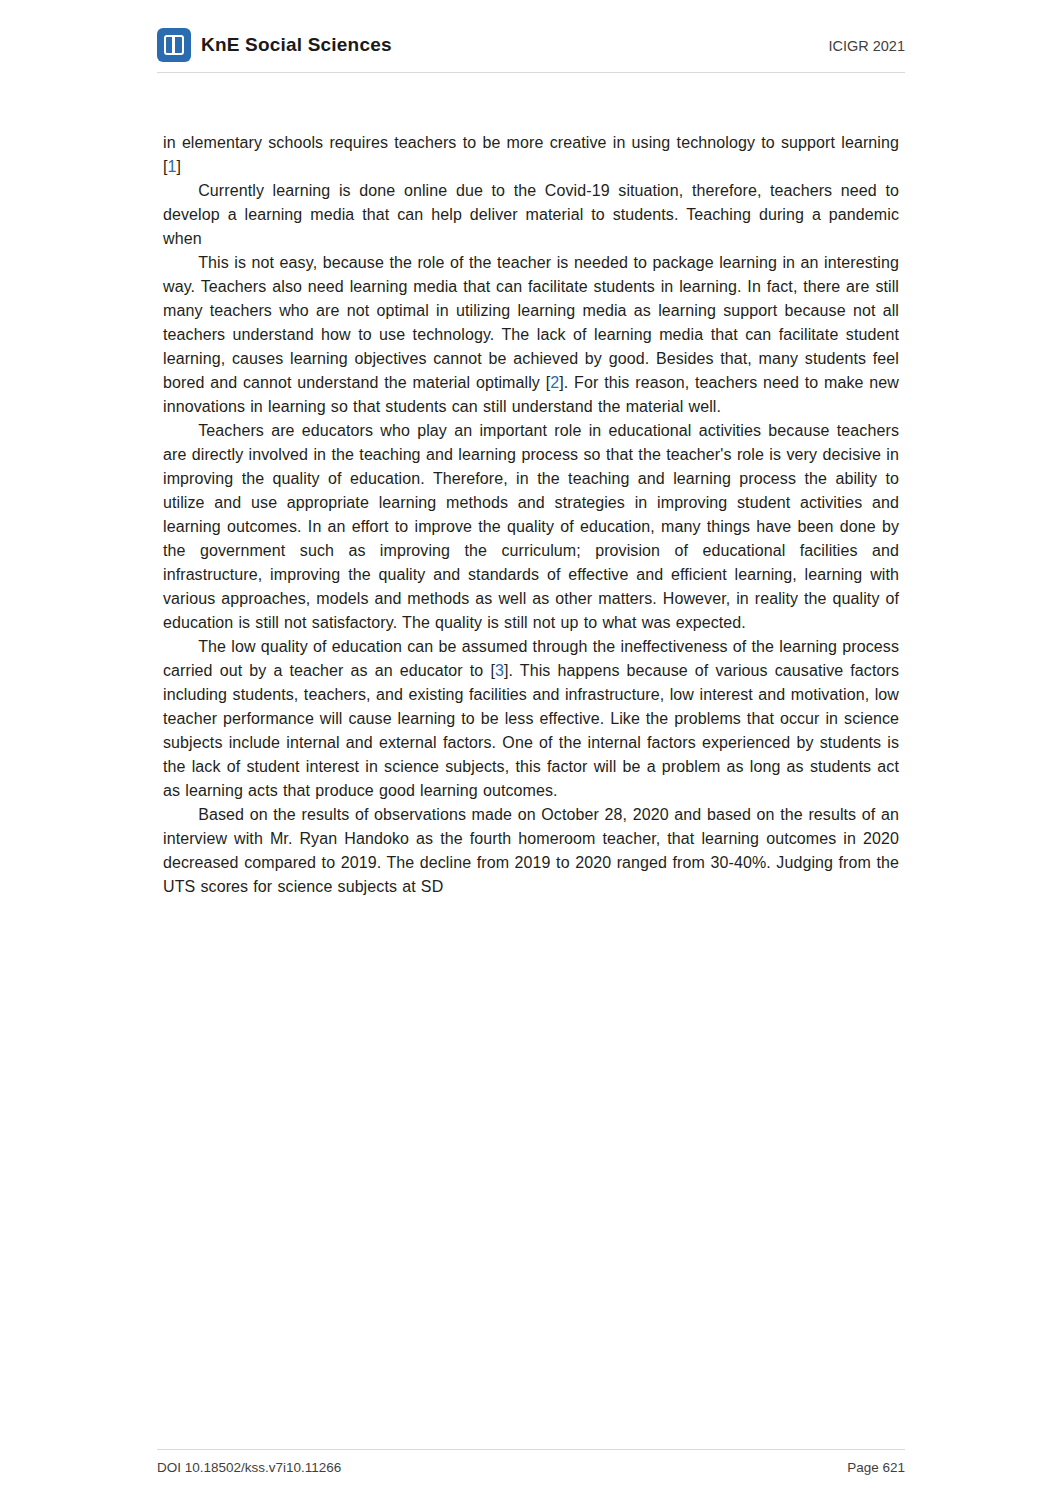KnE Social Sciences
ICIGR 2021
in elementary schools requires teachers to be more creative in using technology to support learning [1]
Currently learning is done online due to the Covid-19 situation, therefore, teachers need to develop a learning media that can help deliver material to students. Teaching during a pandemic when
This is not easy, because the role of the teacher is needed to package learning in an interesting way. Teachers also need learning media that can facilitate students in learning. In fact, there are still many teachers who are not optimal in utilizing learning media as learning support because not all teachers understand how to use technology. The lack of learning media that can facilitate student learning, causes learning objectives cannot be achieved by good. Besides that, many students feel bored and cannot understand the material optimally [2]. For this reason, teachers need to make new innovations in learning so that students can still understand the material well.
Teachers are educators who play an important role in educational activities because teachers are directly involved in the teaching and learning process so that the teacher's role is very decisive in improving the quality of education. Therefore, in the teaching and learning process the ability to utilize and use appropriate learning methods and strategies in improving student activities and learning outcomes. In an effort to improve the quality of education, many things have been done by the government such as improving the curriculum; provision of educational facilities and infrastructure, improving the quality and standards of effective and efficient learning, learning with various approaches, models and methods as well as other matters. However, in reality the quality of education is still not satisfactory. The quality is still not up to what was expected.
The low quality of education can be assumed through the ineffectiveness of the learning process carried out by a teacher as an educator to [3]. This happens because of various causative factors including students, teachers, and existing facilities and infrastructure, low interest and motivation, low teacher performance will cause learning to be less effective. Like the problems that occur in science subjects include internal and external factors. One of the internal factors experienced by students is the lack of student interest in science subjects, this factor will be a problem as long as students act as learning acts that produce good learning outcomes.
Based on the results of observations made on October 28, 2020 and based on the results of an interview with Mr. Ryan Handoko as the fourth homeroom teacher, that learning outcomes in 2020 decreased compared to 2019. The decline from 2019 to 2020 ranged from 30-40%. Judging from the UTS scores for science subjects at SD
DOI 10.18502/kss.v7i10.11266
Page 621